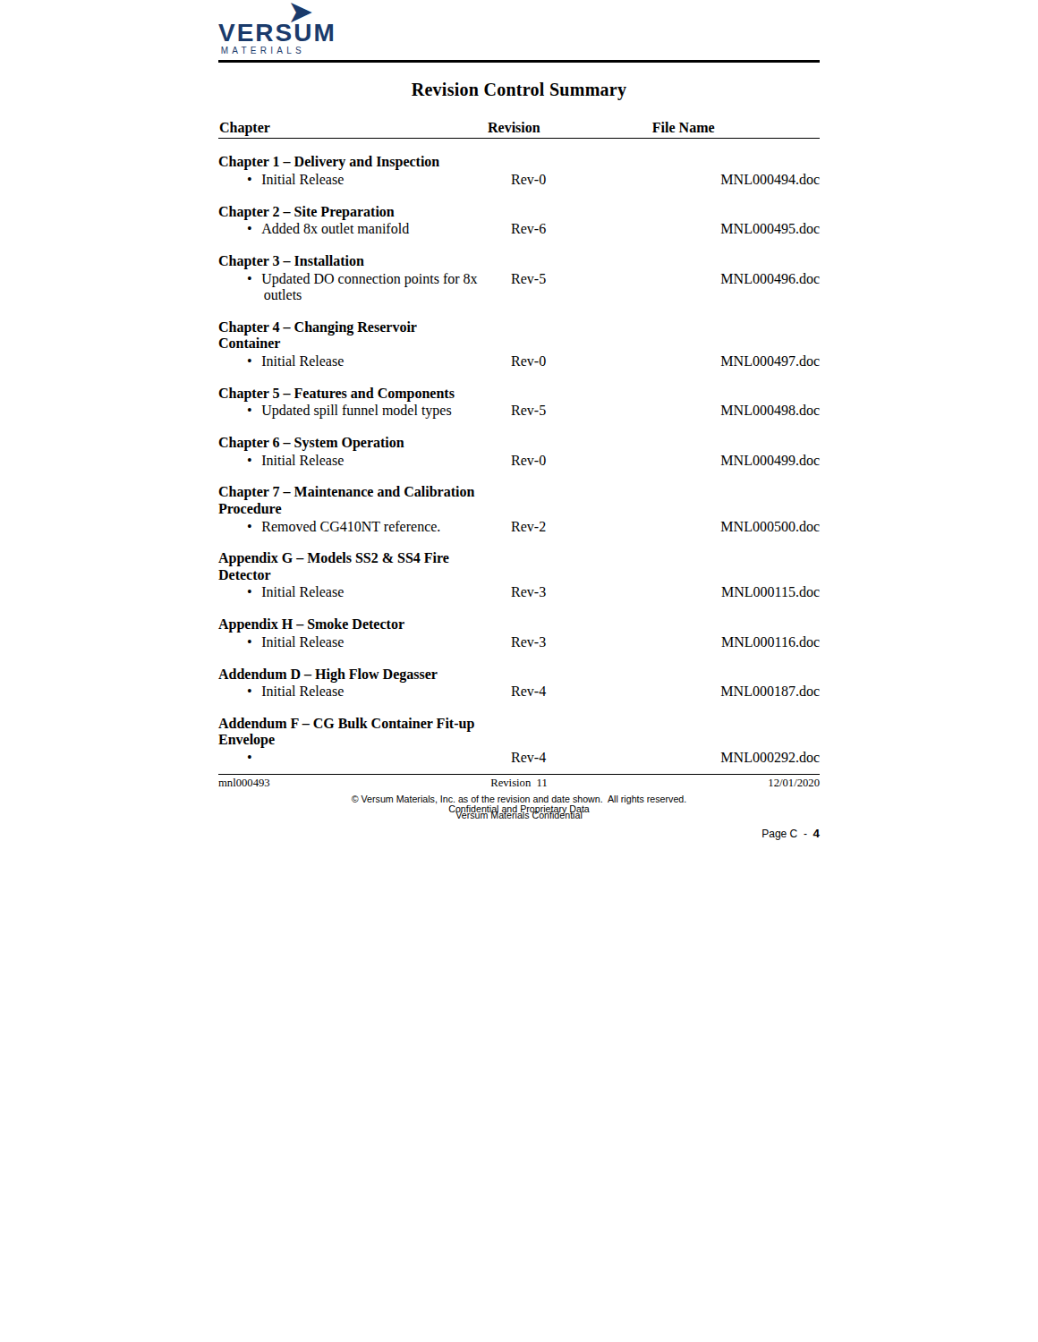➤ VERSUM MATERIALS
Revision Control Summary
| Chapter | Revision | File Name |
| --- | --- | --- |
Chapter 1 – Delivery and Inspection
Initial Release
Rev-0
MNL000494.doc
Chapter 2 – Site Preparation
Added 8x outlet manifold
Rev-6
MNL000495.doc
Chapter 3 – Installation
Updated DO connection points for 8x outlets
Rev-5
MNL000496.doc
Chapter 4 – Changing Reservoir Container
Initial Release
Rev-0
MNL000497.doc
Chapter 5 – Features and Components
Updated spill funnel model types
Rev-5
MNL000498.doc
Chapter 6 – System Operation
Initial Release
Rev-0
MNL000499.doc
Chapter 7 – Maintenance and Calibration Procedure
Removed CG410NT reference.
Rev-2
MNL000500.doc
Appendix G – Models SS2 & SS4 Fire Detector
Initial Release
Rev-3
MNL000115.doc
Appendix H – Smoke Detector
Initial Release
Rev-3
MNL000116.doc
Addendum D – High Flow Degasser
Initial Release
Rev-4
MNL000187.doc
Addendum F – CG Bulk Container Fit-up Envelope
Rev-4
MNL000292.doc
mnl000493 Revision 11 12/01/2020
© Versum Materials, Inc. as of the revision and date shown. All rights reserved.
Confidential and Proprietary Data
Versum Materials Confidential
Page C - 4